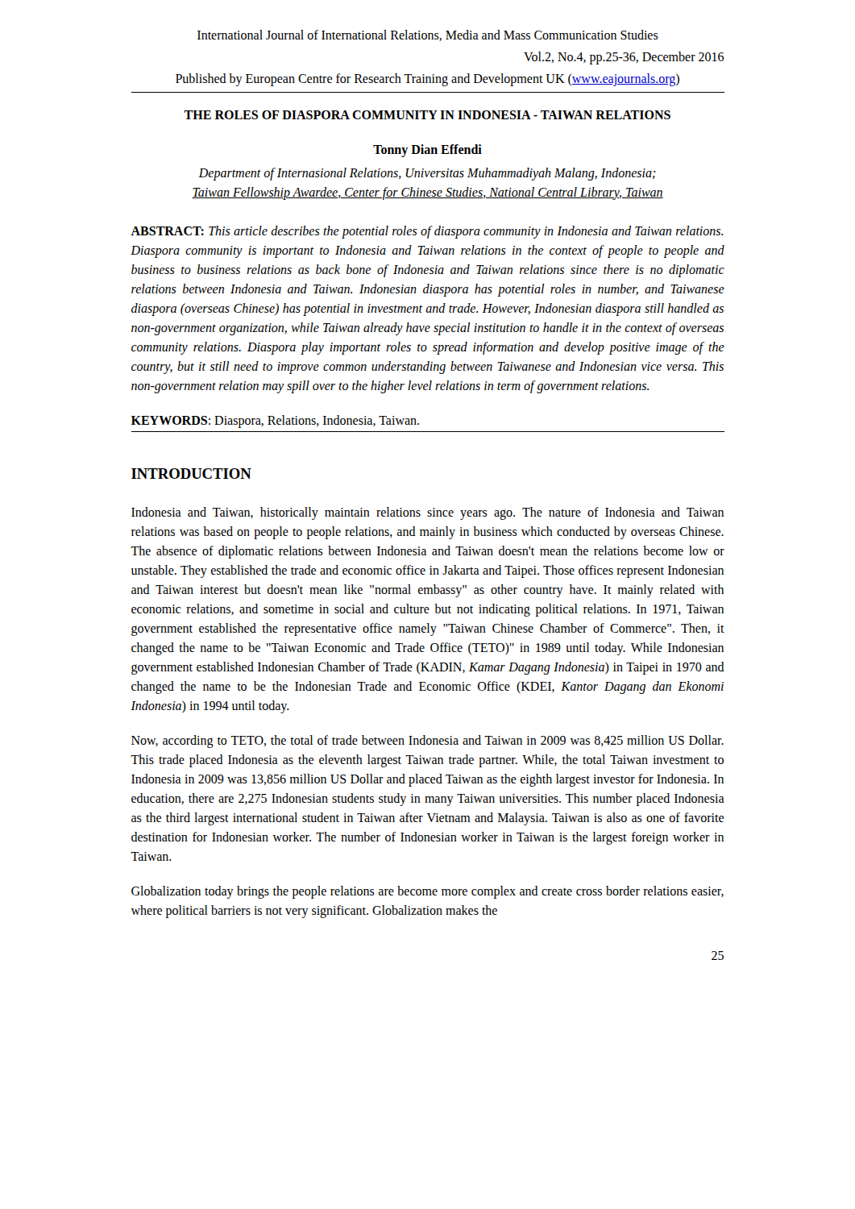International Journal of International Relations, Media and Mass Communication Studies
Vol.2, No.4, pp.25-36, December 2016
Published by European Centre for Research Training and Development UK (www.eajournals.org)
The Roles of Diaspora Community in Indonesia - Taiwan Relations
Tonny Dian Effendi
Department of Internasional Relations, Universitas Muhammadiyah Malang, Indonesia;
Taiwan Fellowship Awardee, Center for Chinese Studies, National Central Library, Taiwan
ABSTRACT: This article describes the potential roles of diaspora community in Indonesia and Taiwan relations. Diaspora community is important to Indonesia and Taiwan relations in the context of people to people and business to business relations as back bone of Indonesia and Taiwan relations since there is no diplomatic relations between Indonesia and Taiwan. Indonesian diaspora has potential roles in number, and Taiwanese diaspora (overseas Chinese) has potential in investment and trade. However, Indonesian diaspora still handled as non-government organization, while Taiwan already have special institution to handle it in the context of overseas community relations. Diaspora play important roles to spread information and develop positive image of the country, but it still need to improve common understanding between Taiwanese and Indonesian vice versa. This non-government relation may spill over to the higher level relations in term of government relations.
KEYWORDS: Diaspora, Relations, Indonesia, Taiwan.
Introduction
Indonesia and Taiwan, historically maintain relations since years ago. The nature of Indonesia and Taiwan relations was based on people to people relations, and mainly in business which conducted by overseas Chinese. The absence of diplomatic relations between Indonesia and Taiwan doesn't mean the relations become low or unstable. They established the trade and economic office in Jakarta and Taipei. Those offices represent Indonesian and Taiwan interest but doesn't mean like "normal embassy" as other country have. It mainly related with economic relations, and sometime in social and culture but not indicating political relations. In 1971, Taiwan government established the representative office namely "Taiwan Chinese Chamber of Commerce". Then, it changed the name to be "Taiwan Economic and Trade Office (TETO)" in 1989 until today. While Indonesian government established Indonesian Chamber of Trade (KADIN, Kamar Dagang Indonesia) in Taipei in 1970 and changed the name to be the Indonesian Trade and Economic Office (KDEI, Kantor Dagang dan Ekonomi Indonesia) in 1994 until today.
Now, according to TETO, the total of trade between Indonesia and Taiwan in 2009 was 8,425 million US Dollar. This trade placed Indonesia as the eleventh largest Taiwan trade partner. While, the total Taiwan investment to Indonesia in 2009 was 13,856 million US Dollar and placed Taiwan as the eighth largest investor for Indonesia. In education, there are 2,275 Indonesian students study in many Taiwan universities. This number placed Indonesia as the third largest international student in Taiwan after Vietnam and Malaysia. Taiwan is also as one of favorite destination for Indonesian worker. The number of Indonesian worker in Taiwan is the largest foreign worker in Taiwan.
Globalization today brings the people relations are become more complex and create cross border relations easier, where political barriers is not very significant. Globalization makes the
25